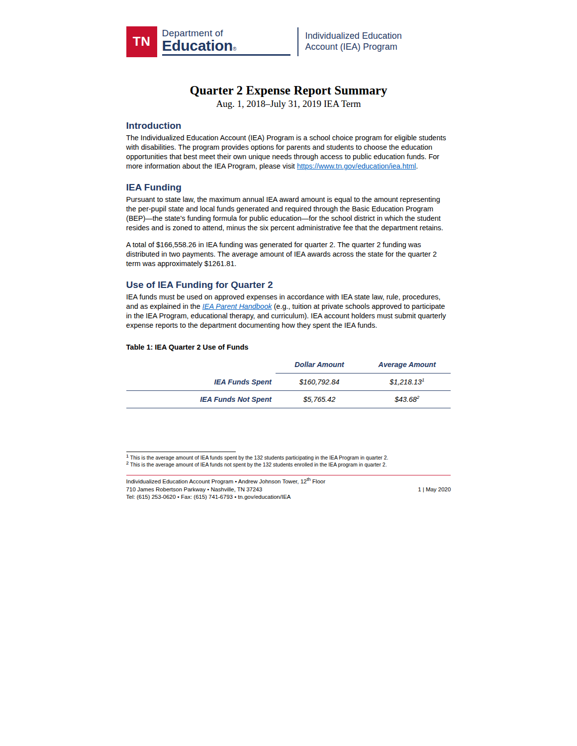TN
Department of
Education®
Individualized Education
Account (IEA) Program
Quarter 2 Expense Report Summary
Aug. 1, 2018–July 31, 2019 IEA Term
Introduction
The Individualized Education Account (IEA) Program is a school choice program for eligible students with disabilities. The program provides options for parents and students to choose the education opportunities that best meet their own unique needs through access to public education funds. For more information about the IEA Program, please visit https://www.tn.gov/education/iea.html.
IEA Funding
Pursuant to state law, the maximum annual IEA award amount is equal to the amount representing the per-pupil state and local funds generated and required through the Basic Education Program (BEP)—the state's funding formula for public education—for the school district in which the student resides and is zoned to attend, minus the six percent administrative fee that the department retains.
A total of $166,558.26 in IEA funding was generated for quarter 2. The quarter 2 funding was distributed in two payments. The average amount of IEA awards across the state for the quarter 2 term was approximately $1261.81.
Use of IEA Funding for Quarter 2
IEA funds must be used on approved expenses in accordance with IEA state law, rule, procedures, and as explained in the IEA Parent Handbook (e.g., tuition at private schools approved to participate in the IEA Program, educational therapy, and curriculum). IEA account holders must submit quarterly expense reports to the department documenting how they spent the IEA funds.
Table 1: IEA Quarter 2 Use of Funds
| | Dollar Amount | Average Amount |
| --- | --- | --- |
| IEA Funds Spent | $160,792.84 | $1,218.13 1 |
| IEA Funds Not Spent | $5,765.42 | $43.68 2 |
1 This is the average amount of IEA funds spent by the 132 students participating in the IEA Program in quarter 2.
2 This is the average amount of IEA funds not spent by the 132 students enrolled in the IEA program in quarter 2.
Individualized Education Account Program • Andrew Johnson Tower, 12th Floor
710 James Robertson Parkway • Nashville, TN 37243
Tel: (615) 253-0620 • Fax: (615) 741-6793 • tn.gov/education/IEA
1 | May 2020